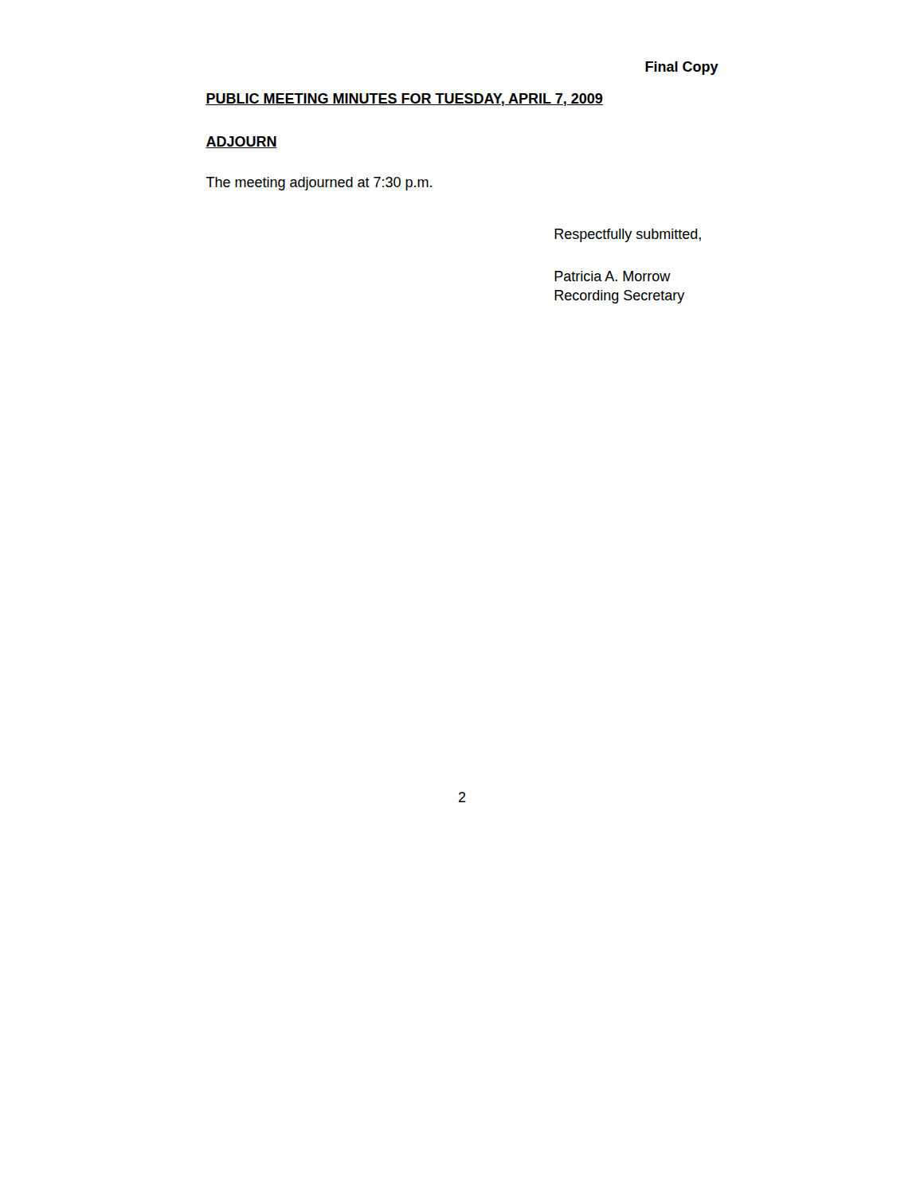Final Copy
PUBLIC MEETING MINUTES FOR TUESDAY, APRIL 7, 2009
ADJOURN
The meeting adjourned at 7:30 p.m.
Respectfully submitted,
Patricia A. Morrow
Recording Secretary
2